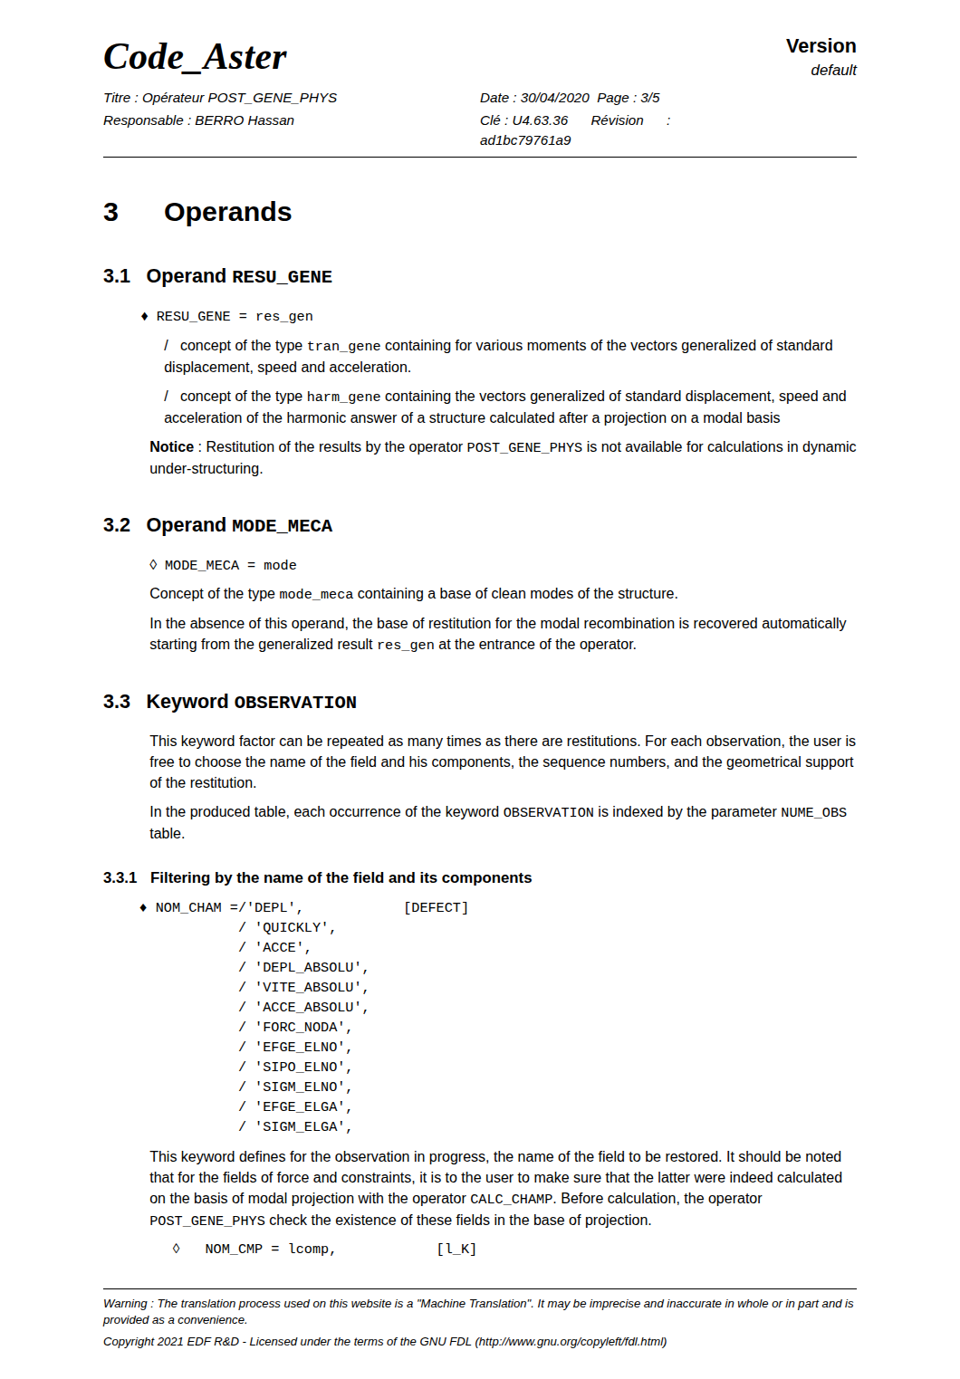Code_Aster
Version
default
| Titre : Opérateur POST_GENE_PHYS | Date : 30/04/2020 Page : 3/5 |
| Responsable : BERRO Hassan | Clé : U4.63.36 Révision : ad1bc79761a9 |
3 Operands
3.1 Operand RESU_GENE
♦ RESU_GENE = res_gen
/ concept of the type tran_gene containing for various moments of the vectors generalized of standard displacement, speed and acceleration.
/ concept of the type harm_gene containing the vectors generalized of standard displacement, speed and acceleration of the harmonic answer of a structure calculated after a projection on a modal basis
Notice : Restitution of the results by the operator POST_GENE_PHYS is not available for calculations in dynamic under-structuring.
3.2 Operand MODE_MECA
◊ MODE_MECA = mode
Concept of the type mode_meca containing a base of clean modes of the structure.
In the absence of this operand, the base of restitution for the modal recombination is recovered automatically starting from the generalized result res_gen at the entrance of the operator.
3.3 Keyword OBSERVATION
This keyword factor can be repeated as many times as there are restitutions. For each observation, the user is free to choose the name of the field and his components, the sequence numbers, and the geometrical support of the restitution.
In the produced table, each occurrence of the keyword OBSERVATION is indexed by the parameter NUME_OBS table.
3.3.1 Filtering by the name of the field and its components
♦ NOM_CHAM =/'DEPL', [DEFECT] / 'QUICKLY', / 'ACCE', / 'DEPL_ABSOLU', / 'VITE_ABSOLU', / 'ACCE_ABSOLU', / 'FORC_NODA', / 'EFGE_ELNO', / 'SIPO_ELNO', / 'SIGM_ELNO', / 'EFGE_ELGA', / 'SIGM_ELGA',
This keyword defines for the observation in progress, the name of the field to be restored. It should be noted that for the fields of force and constraints, it is to the user to make sure that the latter were indeed calculated on the basis of modal projection with the operator CALC_CHAMP. Before calculation, the operator POST_GENE_PHYS check the existence of these fields in the base of projection.
◊ NOM_CMP = lcomp, [l_K]
Warning : The translation process used on this website is a "Machine Translation". It may be imprecise and inaccurate in whole or in part and is provided as a convenience.
Copyright 2021 EDF R&D - Licensed under the terms of the GNU FDL (http://www.gnu.org/copyleft/fdl.html)